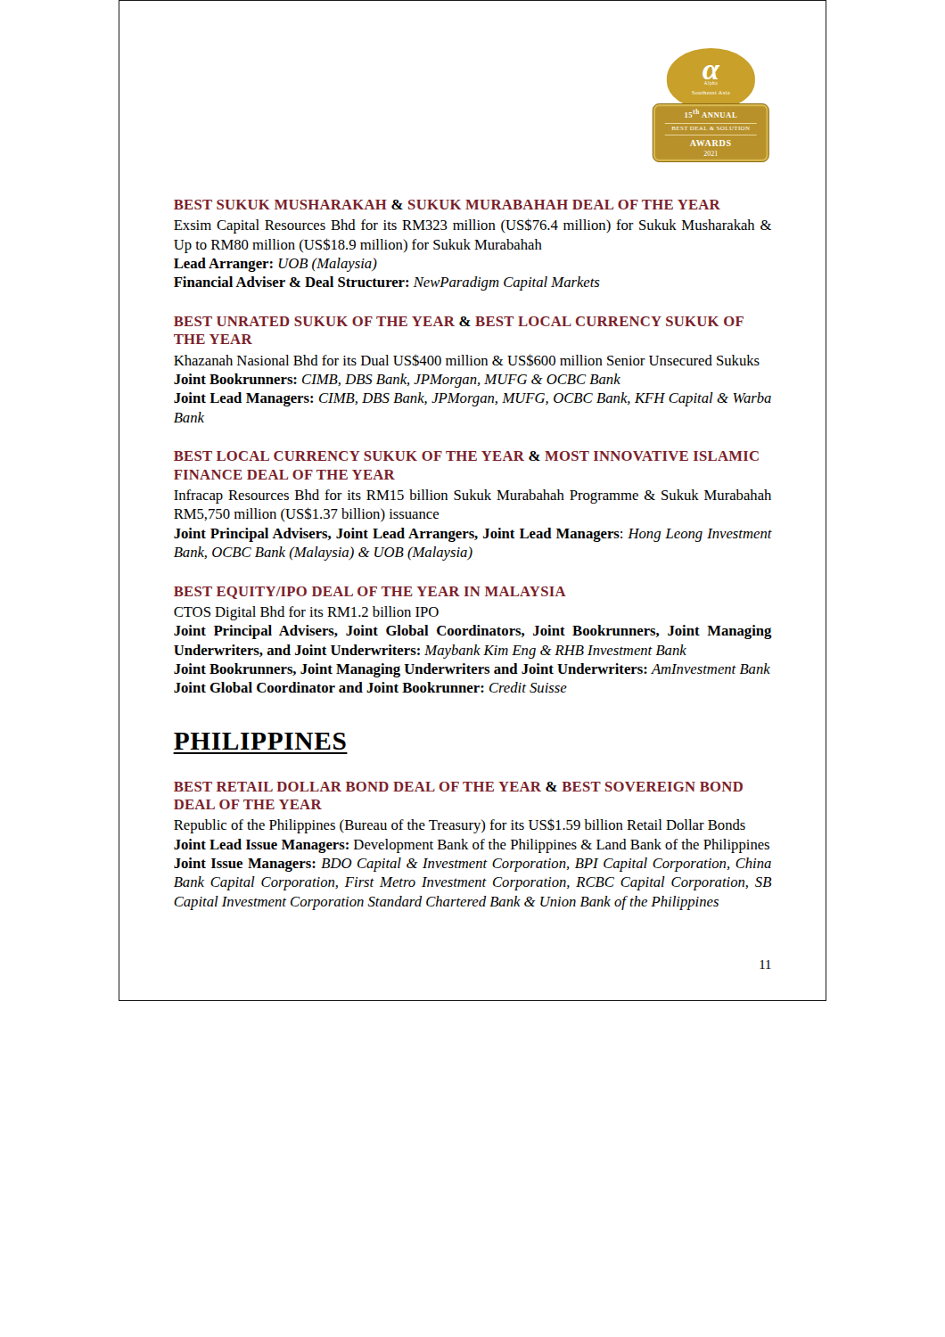α Alpha Southeast Asia
15th ANNUAL BEST DEAL & SOLUTION AWARDS 2021
BEST SUKUK MUSHARAKAH & SUKUK MURABAHAH DEAL OF THE YEAR
Exsim Capital Resources Bhd for its RM323 million (US$76.4 million) for Sukuk Musharakah & Up to RM80 million (US$18.9 million) for Sukuk Murabahah
Lead Arranger: UOB (Malaysia)
Financial Adviser & Deal Structurer: NewParadigm Capital Markets
BEST UNRATED SUKUK OF THE YEAR & BEST LOCAL CURRENCY SUKUK OF THE YEAR
Khazanah Nasional Bhd for its Dual US$400 million & US$600 million Senior Unsecured Sukuks
Joint Bookrunners: CIMB, DBS Bank, JPMorgan, MUFG & OCBC Bank
Joint Lead Managers: CIMB, DBS Bank, JPMorgan, MUFG, OCBC Bank, KFH Capital & Warba Bank
BEST LOCAL CURRENCY SUKUK OF THE YEAR & MOST INNOVATIVE ISLAMIC FINANCE DEAL OF THE YEAR
Infracap Resources Bhd for its RM15 billion Sukuk Murabahah Programme & Sukuk Murabahah RM5,750 million (US$1.37 billion) issuance
Joint Principal Advisers, Joint Lead Arrangers, Joint Lead Managers: Hong Leong Investment Bank, OCBC Bank (Malaysia) & UOB (Malaysia)
BEST EQUITY/IPO DEAL OF THE YEAR IN MALAYSIA
CTOS Digital Bhd for its RM1.2 billion IPO
Joint Principal Advisers, Joint Global Coordinators, Joint Bookrunners, Joint Managing Underwriters, and Joint Underwriters: Maybank Kim Eng & RHB Investment Bank
Joint Bookrunners, Joint Managing Underwriters and Joint Underwriters: AmInvestment Bank
Joint Global Coordinator and Joint Bookrunner: Credit Suisse
PHILIPPINES
BEST RETAIL DOLLAR BOND DEAL OF THE YEAR & BEST SOVEREIGN BOND DEAL OF THE YEAR
Republic of the Philippines (Bureau of the Treasury) for its US$1.59 billion Retail Dollar Bonds
Joint Lead Issue Managers: Development Bank of the Philippines & Land Bank of the Philippines
Joint Issue Managers: BDO Capital & Investment Corporation, BPI Capital Corporation, China Bank Capital Corporation, First Metro Investment Corporation, RCBC Capital Corporation, SB Capital Investment Corporation Standard Chartered Bank & Union Bank of the Philippines
11